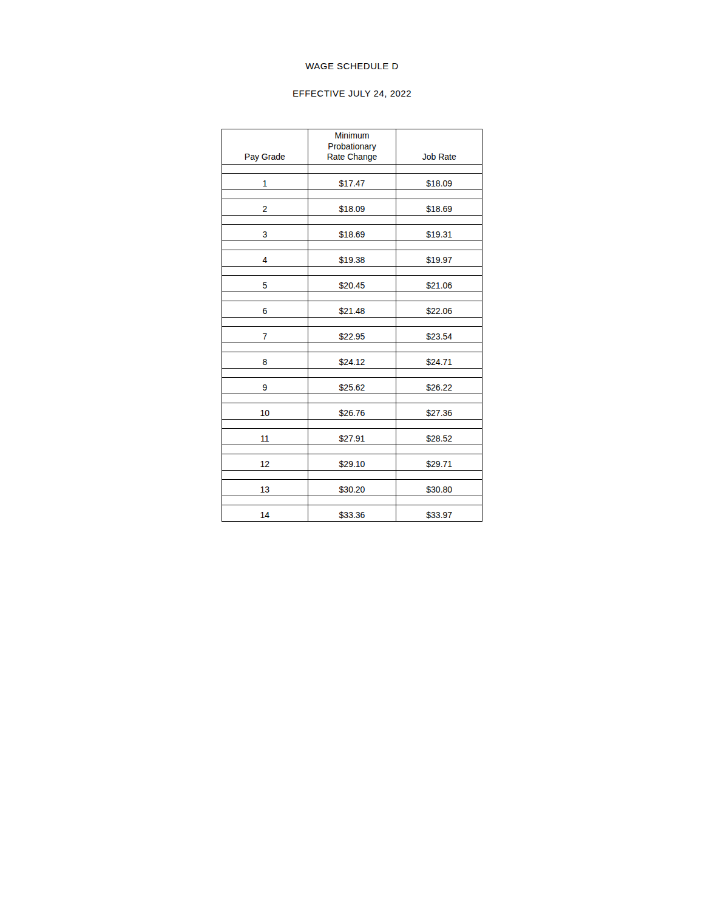WAGE SCHEDULE D
EFFECTIVE JULY 24, 2022
| Pay Grade | Minimum Probationary Rate Change | Job Rate |
| --- | --- | --- |
| 1 | $17.47 | $18.09 |
| 2 | $18.09 | $18.69 |
| 3 | $18.69 | $19.31 |
| 4 | $19.38 | $19.97 |
| 5 | $20.45 | $21.06 |
| 6 | $21.48 | $22.06 |
| 7 | $22.95 | $23.54 |
| 8 | $24.12 | $24.71 |
| 9 | $25.62 | $26.22 |
| 10 | $26.76 | $27.36 |
| 11 | $27.91 | $28.52 |
| 12 | $29.10 | $29.71 |
| 13 | $30.20 | $30.80 |
| 14 | $33.36 | $33.97 |